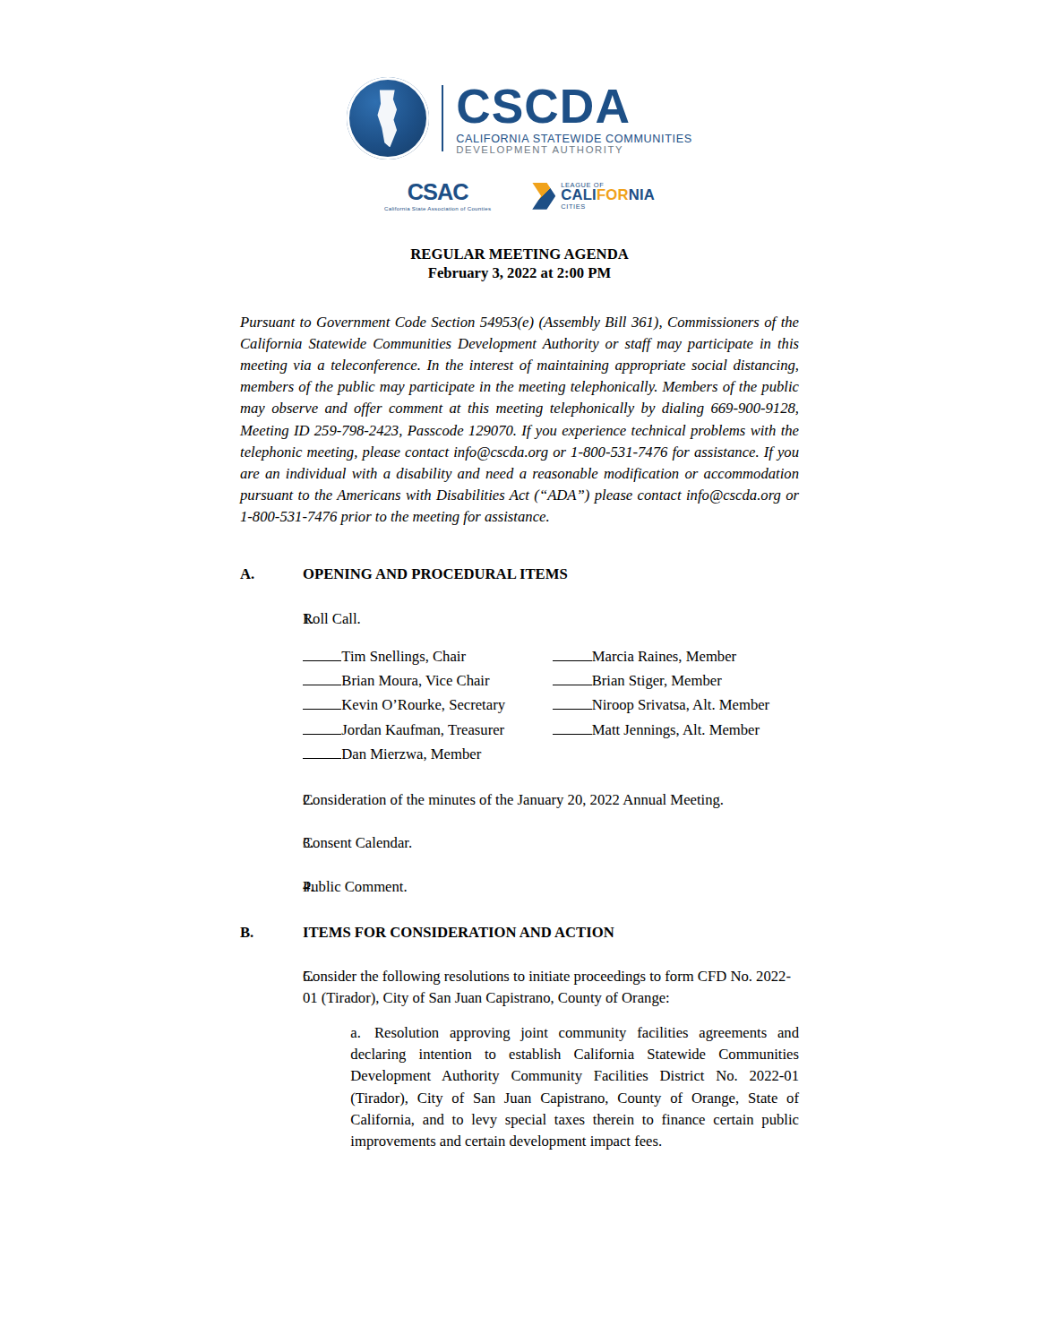CSCDA CALIFORNIA STATEWIDE COMMUNITIES DEVELOPMENT AUTHORITY
CSAC
California State Association of Counties
LEAGUE OF CALIFORNIA CITIES
REGULAR MEETING AGENDA February 3, 2022 at 2:00 PM
Pursuant to Government Code Section 54953(e) (Assembly Bill 361), Commissioners of the California Statewide Communities Development Authority or staff may participate in this meeting via a teleconference. In the interest of maintaining appropriate social distancing, members of the public may participate in the meeting telephonically. Members of the public may observe and offer comment at this meeting telephonically by dialing 669-900-9128, Meeting ID 259-798-2423, Passcode 129070. If you experience technical problems with the telephonic meeting, please contact info@cscda.org or 1-800-531-7476 for assistance. If you are an individual with a disability and need a reasonable modification or accommodation pursuant to the Americans with Disabilities Act (“ADA”) please contact info@cscda.org or 1-800-531-7476 prior to the meeting for assistance.
A.
OPENING AND PROCEDURAL ITEMS
1.
Roll Call.
| | Tim Snellings, Chair | | Marcia Raines, Member |
| | Brian Moura, Vice Chair | | Brian Stiger, Member |
| | Kevin O’Rourke, Secretary | | Niroop Srivatsa, Alt. Member |
| | Jordan Kaufman, Treasurer | | Matt Jennings, Alt. Member |
| | Dan Mierzwa, Member | | |
2.
Consideration of the minutes of the January 20, 2022 Annual Meeting.
3.
Consent Calendar.
4.
Public Comment.
B.
ITEMS FOR CONSIDERATION AND ACTION
5.
Consider the following resolutions to initiate proceedings to form CFD No. 2022-01 (Tirador), City of San Juan Capistrano, County of Orange:
a. Resolution approving joint community facilities agreements and declaring intention to establish California Statewide Communities Development Authority Community Facilities District No. 2022-01 (Tirador), City of San Juan Capistrano, County of Orange, State of California, and to levy special taxes therein to finance certain public improvements and certain development impact fees.